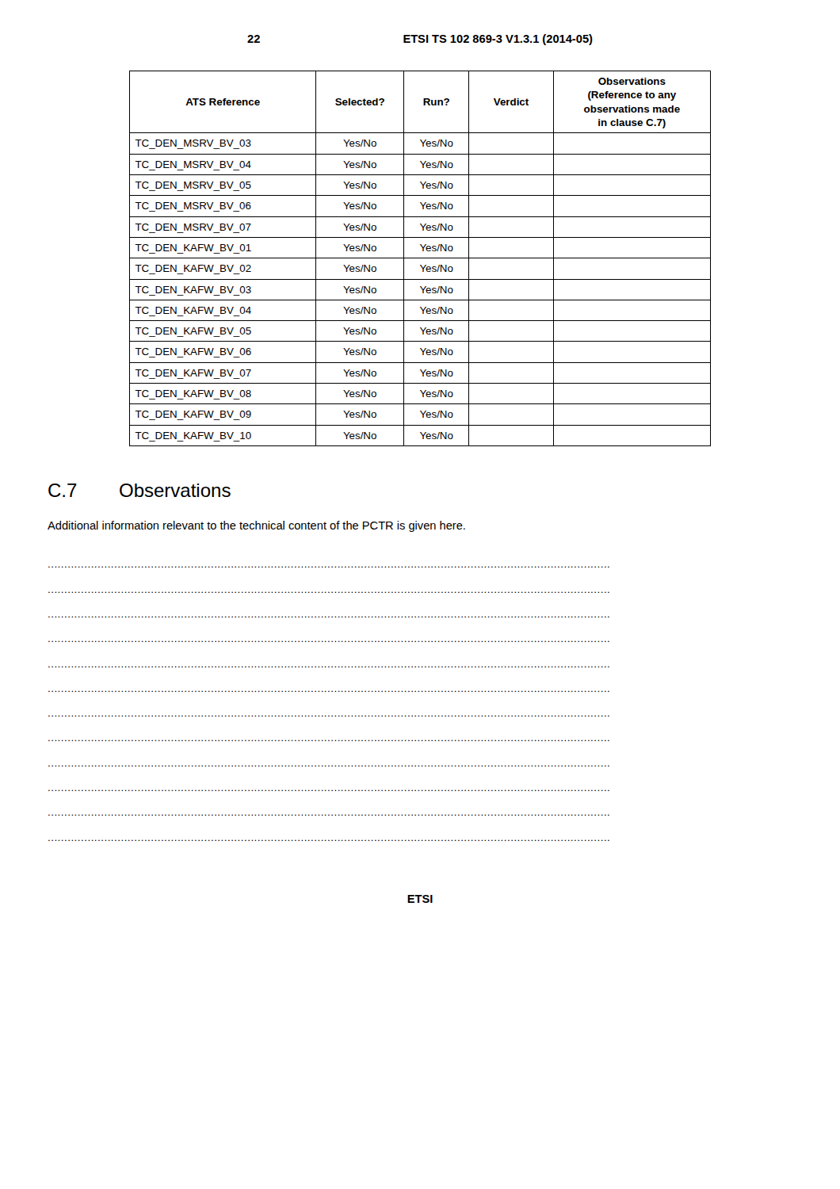22 ETSI TS 102 869-3 V1.3.1 (2014-05)
| ATS Reference | Selected? | Run? | Verdict | Observations (Reference to any observations made in clause C.7) |
| --- | --- | --- | --- | --- |
| TC_DEN_MSRV_BV_03 | Yes/No | Yes/No | | |
| TC_DEN_MSRV_BV_04 | Yes/No | Yes/No | | |
| TC_DEN_MSRV_BV_05 | Yes/No | Yes/No | | |
| TC_DEN_MSRV_BV_06 | Yes/No | Yes/No | | |
| TC_DEN_MSRV_BV_07 | Yes/No | Yes/No | | |
| TC_DEN_KAFW_BV_01 | Yes/No | Yes/No | | |
| TC_DEN_KAFW_BV_02 | Yes/No | Yes/No | | |
| TC_DEN_KAFW_BV_03 | Yes/No | Yes/No | | |
| TC_DEN_KAFW_BV_04 | Yes/No | Yes/No | | |
| TC_DEN_KAFW_BV_05 | Yes/No | Yes/No | | |
| TC_DEN_KAFW_BV_06 | Yes/No | Yes/No | | |
| TC_DEN_KAFW_BV_07 | Yes/No | Yes/No | | |
| TC_DEN_KAFW_BV_08 | Yes/No | Yes/No | | |
| TC_DEN_KAFW_BV_09 | Yes/No | Yes/No | | |
| TC_DEN_KAFW_BV_10 | Yes/No | Yes/No | | |
C.7 Observations
Additional information relevant to the technical content of the PCTR is given here.
.........................................................................................................................................................................
.........................................................................................................................................................................
.........................................................................................................................................................................
.........................................................................................................................................................................
.........................................................................................................................................................................
.........................................................................................................................................................................
.........................................................................................................................................................................
.........................................................................................................................................................................
.........................................................................................................................................................................
.........................................................................................................................................................................
.........................................................................................................................................................................
.........................................................................................................................................................................
ETSI